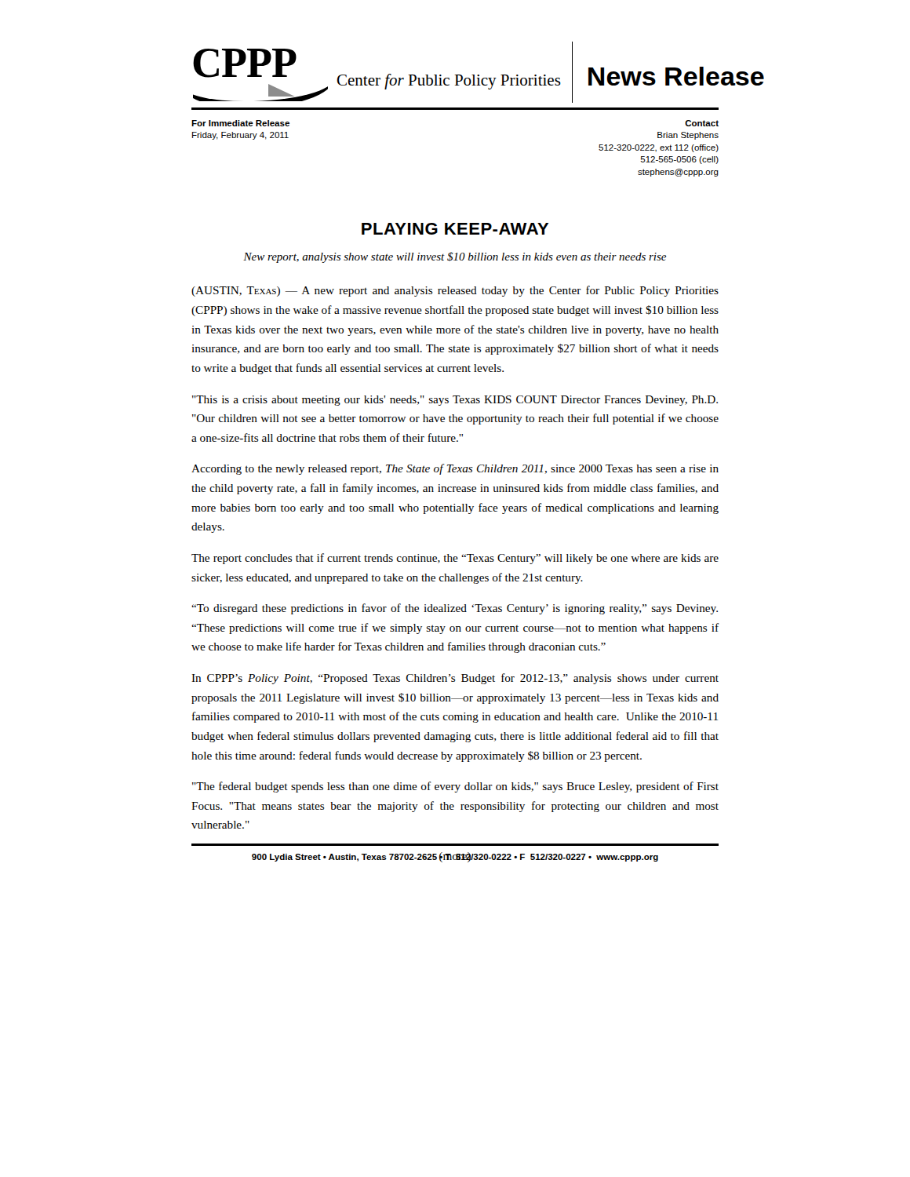CPPP
Center for Public Policy Priorities
News Release
For Immediate Release
Friday, February 4, 2011
Contact
Brian Stephens
512-320-0222, ext 112 (office)
512-565-0506 (cell)
stephens@cppp.org
PLAYING KEEP-AWAY
New report, analysis show state will invest $10 billion less in kids even as their needs rise
(AUSTIN, Texas) — A new report and analysis released today by the Center for Public Policy Priorities (CPPP) shows in the wake of a massive revenue shortfall the proposed state budget will invest $10 billion less in Texas kids over the next two years, even while more of the state's children live in poverty, have no health insurance, and are born too early and too small. The state is approximately $27 billion short of what it needs to write a budget that funds all essential services at current levels.
"This is a crisis about meeting our kids' needs," says Texas KIDS COUNT Director Frances Deviney, Ph.D. "Our children will not see a better tomorrow or have the opportunity to reach their full potential if we choose a one-size-fits all doctrine that robs them of their future."
According to the newly released report, The State of Texas Children 2011, since 2000 Texas has seen a rise in the child poverty rate, a fall in family incomes, an increase in uninsured kids from middle class families, and more babies born too early and too small who potentially face years of medical complications and learning delays.
The report concludes that if current trends continue, the “Texas Century” will likely be one where are kids are sicker, less educated, and unprepared to take on the challenges of the 21st century.
“To disregard these predictions in favor of the idealized ‘Texas Century’ is ignoring reality,” says Deviney. “These predictions will come true if we simply stay on our current course—not to mention what happens if we choose to make life harder for Texas children and families through draconian cuts.”
In CPPP’s Policy Point, “Proposed Texas Children’s Budget for 2012-13,” analysis shows under current proposals the 2011 Legislature will invest $10 billion—or approximately 13 percent—less in Texas kids and families compared to 2010-11 with most of the cuts coming in education and health care. Unlike the 2010-11 budget when federal stimulus dollars prevented damaging cuts, there is little additional federal aid to fill that hole this time around: federal funds would decrease by approximately $8 billion or 23 percent.
"The federal budget spends less than one dime of every dollar on kids," says Bruce Lesley, president of First Focus. "That means states bear the majority of the responsibility for protecting our children and most vulnerable."
(more)
900 Lydia Street • Austin, Texas 78702-2625 • T 512/320-0222 • F 512/320-0227 • www.cppp.org